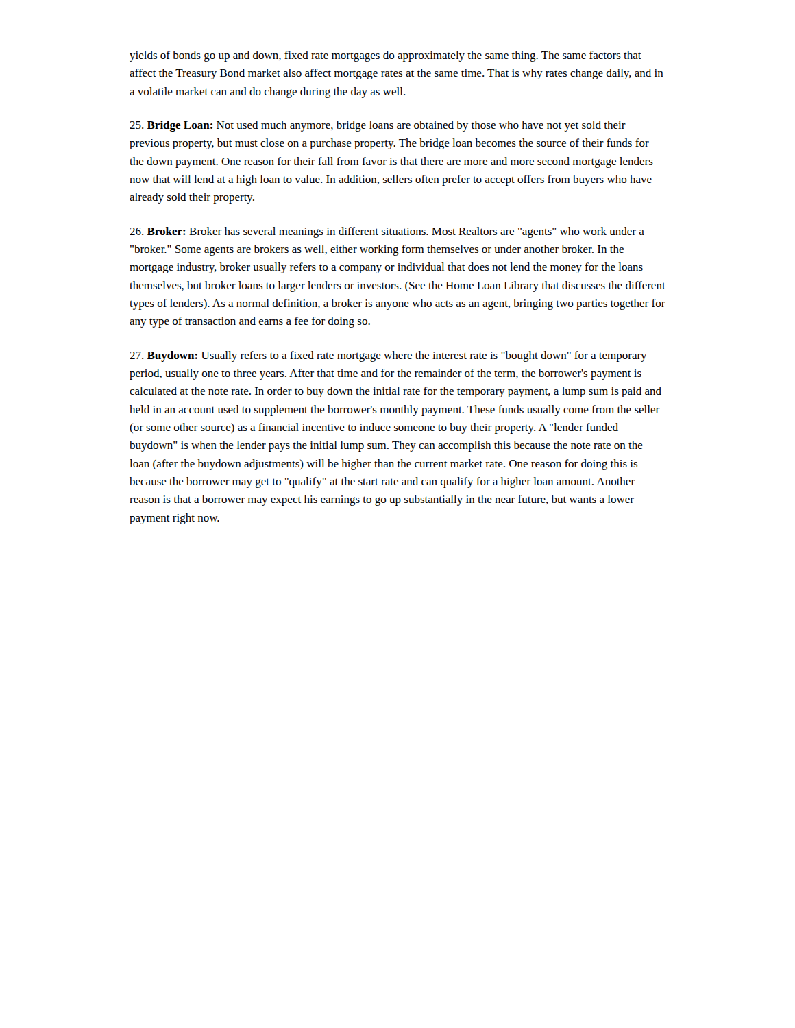yields of bonds go up and down, fixed rate mortgages do approximately the same thing. The same factors that affect the Treasury Bond market also affect mortgage rates at the same time. That is why rates change daily, and in a volatile market can and do change during the day as well.
25.
Bridge Loan:
Not used much anymore, bridge loans are obtained by those who have not yet sold their previous property, but must close on a purchase property. The bridge loan becomes the source of their funds for the down payment. One reason for their fall from favor is that there are more and more second mortgage lenders now that will lend at a high loan to value. In addition, sellers often prefer to accept offers from buyers who have already sold their property.
26.
Broker:
Broker has several meanings in different situations. Most Realtors are "agents" who work under a "broker." Some agents are brokers as well, either working form themselves or under another broker. In the mortgage industry, broker usually refers to a company or individual that does not lend the money for the loans themselves, but broker loans to larger lenders or investors. (See the Home Loan Library that discusses the different types of lenders). As a normal definition, a broker is anyone who acts as an agent, bringing two parties together for any type of transaction and earns a fee for doing so.
27.
Buydown:
Usually refers to a fixed rate mortgage where the interest rate is "bought down" for a temporary period, usually one to three years. After that time and for the remainder of the term, the borrower's payment is calculated at the note rate. In order to buy down the initial rate for the temporary payment, a lump sum is paid and held in an account used to supplement the borrower's monthly payment. These funds usually come from the seller (or some other source) as a financial incentive to induce someone to buy their property. A "lender funded buydown" is when the lender pays the initial lump sum. They can accomplish this because the note rate on the loan (after the buydown adjustments) will be higher than the current market rate. One reason for doing this is because the borrower may get to "qualify" at the start rate and can qualify for a higher loan amount. Another reason is that a borrower may expect his earnings to go up substantially in the near future, but wants a lower payment right now.